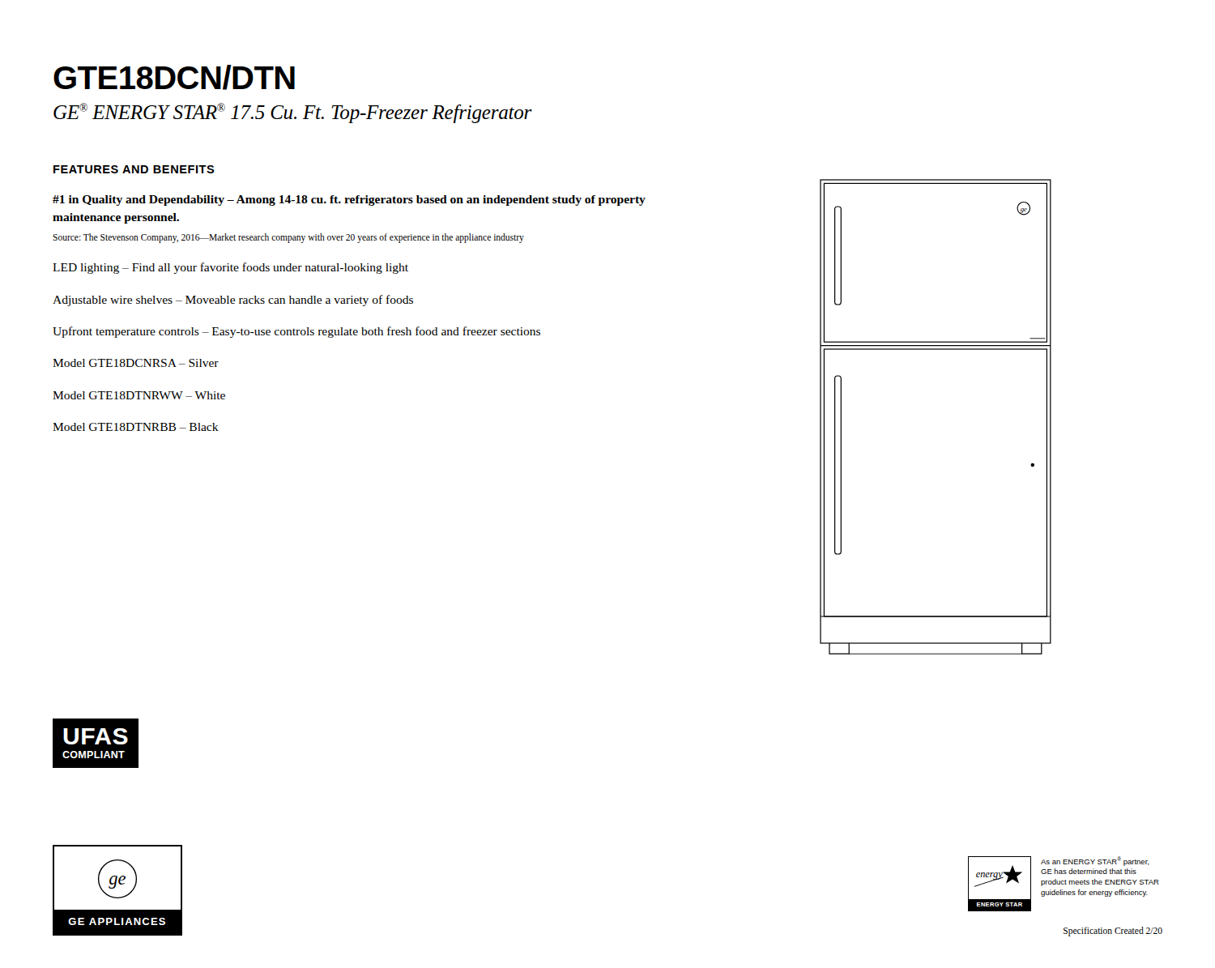GTE18DCN/DTN
GE® ENERGY STAR® 17.5 Cu. Ft. Top-Freezer Refrigerator
FEATURES AND BENEFITS
#1 in Quality and Dependability – Among 14-18 cu. ft. refrigerators based on an independent study of property maintenance personnel.
Source: The Stevenson Company, 2016—Market research company with over 20 years of experience in the appliance industry
LED lighting – Find all your favorite foods under natural-looking light
Adjustable wire shelves – Moveable racks can handle a variety of foods
Upfront temperature controls – Easy-to-use controls regulate both fresh food and freezer sections
Model GTE18DCNRSA – Silver
Model GTE18DTNRWW – White
Model GTE18DTNRBB – Black
ge
UFAS COMPLIANT
ge
GE APPLIANCES
energy
ENERGY STAR
As an ENERGY STAR® partner, GE has determined that this product meets the ENERGY STAR guidelines for energy efficiency.
Specification Created 2/20